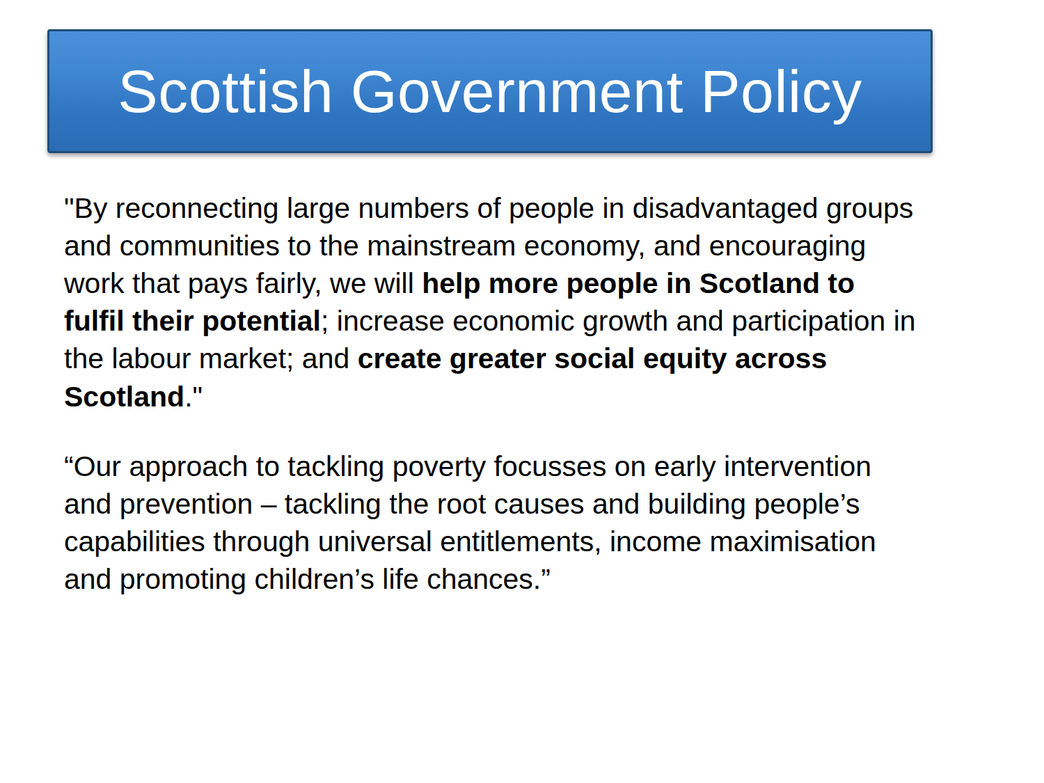Scottish Government Policy
"By reconnecting large numbers of people in disadvantaged groups and communities to the mainstream economy, and encouraging work that pays fairly, we will help more people in Scotland to fulfil their potential; increase economic growth and participation in the labour market; and create greater social equity across Scotland."
“Our approach to tackling poverty focusses on early intervention and prevention – tackling the root causes and building people’s capabilities through universal entitlements, income maximisation and promoting children’s life chances.”